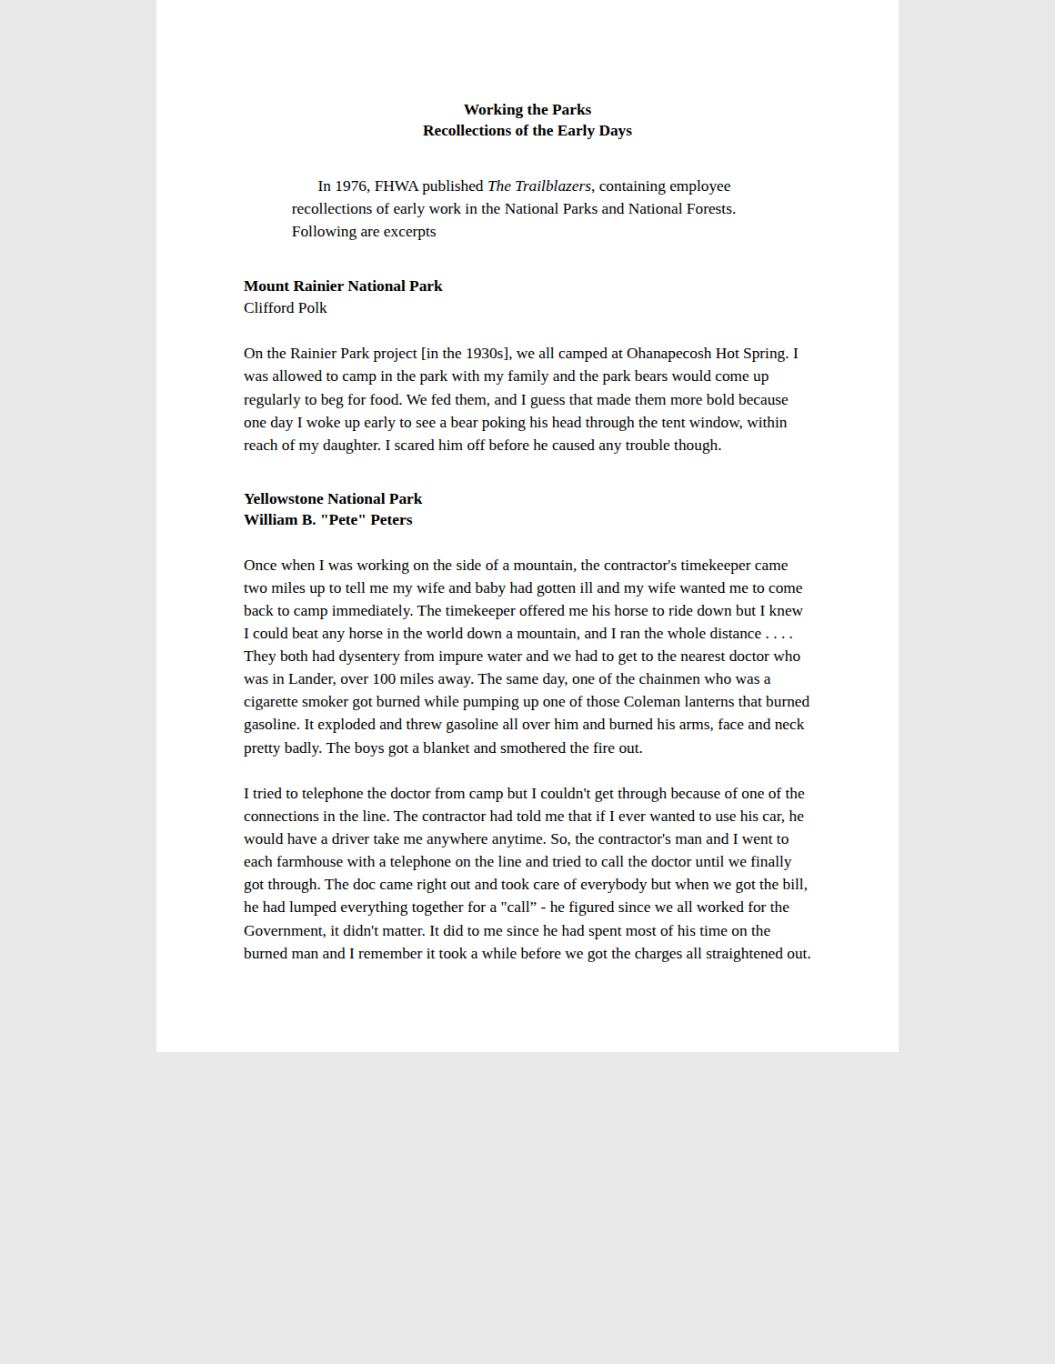Working the Parks Recollections of the Early Days
In 1976, FHWA published The Trailblazers, containing employee recollections of early work in the National Parks and National Forests. Following are excerpts
Mount Rainier National Park
Clifford Polk
On the Rainier Park project [in the 1930s], we all camped at Ohanapecosh Hot Spring. I was allowed to camp in the park with my family and the park bears would come up regularly to beg for food. We fed them, and I guess that made them more bold because one day I woke up early to see a bear poking his head through the tent window, within reach of my daughter. I scared him off before he caused any trouble though.
Yellowstone National ParkWilliam B. "Pete" Peters
Once when I was working on the side of a mountain, the contractor's timekeeper came two miles up to tell me my wife and baby had gotten ill and my wife wanted me to come back to camp immediately. The timekeeper offered me his horse to ride down but I knew I could beat any horse in the world down a mountain, and I ran the whole distance . . . . They both had dysentery from impure water and we had to get to the nearest doctor who was in Lander, over 100 miles away. The same day, one of the chainmen who was a cigarette smoker got burned while pumping up one of those Coleman lanterns that burned gasoline. It exploded and threw gasoline all over him and burned his arms, face and neck pretty badly. The boys got a blanket and smothered the fire out.
I tried to telephone the doctor from camp but I couldn't get through because of one of the connections in the line. The contractor had told me that if I ever wanted to use his car, he would have a driver take me anywhere anytime. So, the contractor's man and I went to each farmhouse with a telephone on the line and tried to call the doctor until we finally got through. The doc came right out and took care of everybody but when we got the bill, he had lumped everything together for a "call” - he figured since we all worked for the Government, it didn't matter. It did to me since he had spent most of his time on the burned man and I remember it took a while before we got the charges all straightened out.